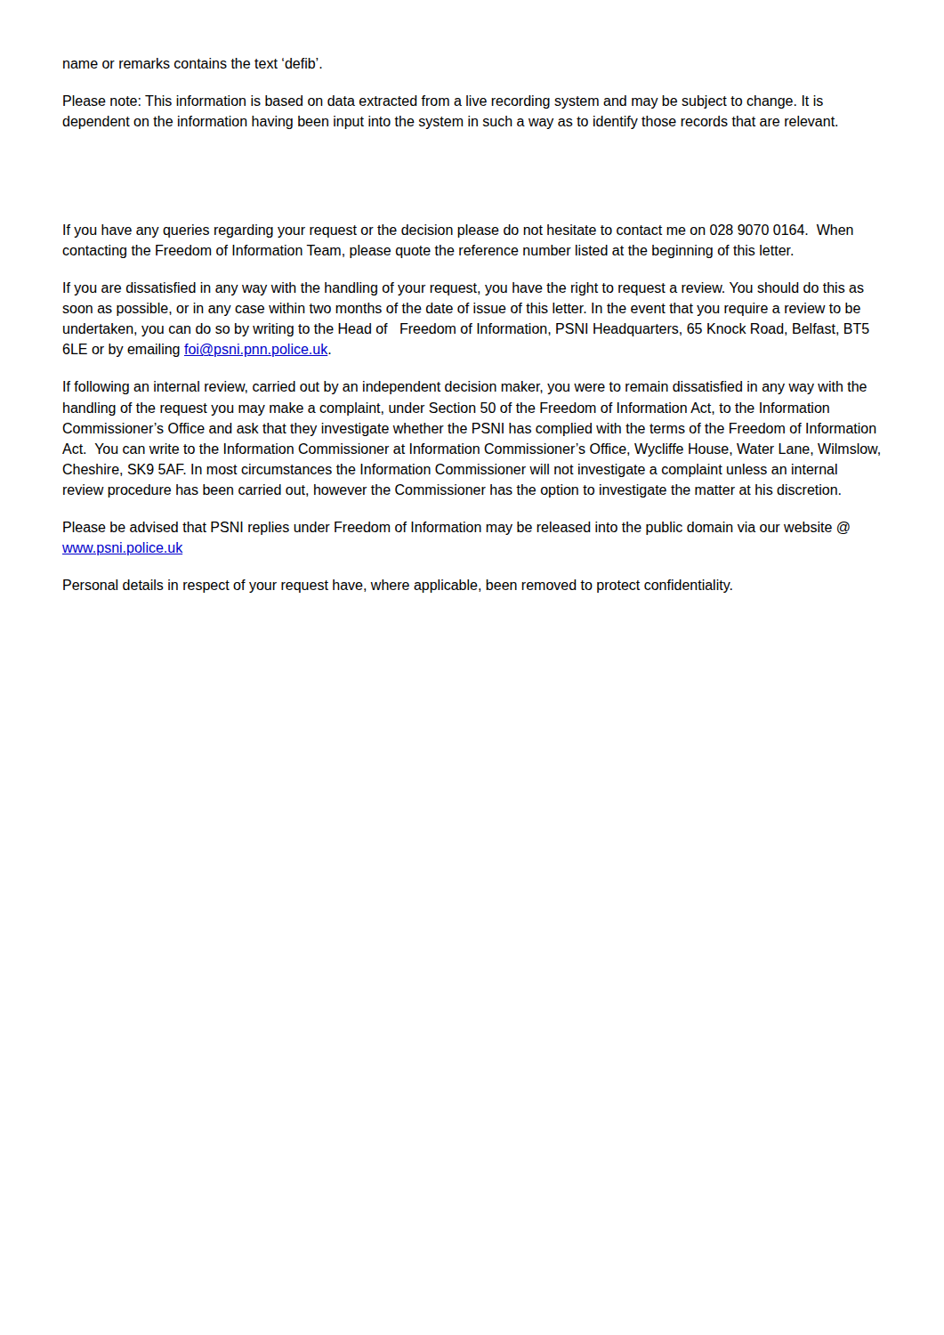name or remarks contains the text ‘defib’.
Please note: This information is based on data extracted from a live recording system and may be subject to change. It is dependent on the information having been input into the system in such a way as to identify those records that are relevant.
If you have any queries regarding your request or the decision please do not hesitate to contact me on 028 9070 0164. When contacting the Freedom of Information Team, please quote the reference number listed at the beginning of this letter.
If you are dissatisfied in any way with the handling of your request, you have the right to request a review. You should do this as soon as possible, or in any case within two months of the date of issue of this letter. In the event that you require a review to be undertaken, you can do so by writing to the Head of Freedom of Information, PSNI Headquarters, 65 Knock Road, Belfast, BT5 6LE or by emailing foi@psni.pnn.police.uk.
If following an internal review, carried out by an independent decision maker, you were to remain dissatisfied in any way with the handling of the request you may make a complaint, under Section 50 of the Freedom of Information Act, to the Information Commissioner’s Office and ask that they investigate whether the PSNI has complied with the terms of the Freedom of Information Act. You can write to the Information Commissioner at Information Commissioner’s Office, Wycliffe House, Water Lane, Wilmslow, Cheshire, SK9 5AF. In most circumstances the Information Commissioner will not investigate a complaint unless an internal review procedure has been carried out, however the Commissioner has the option to investigate the matter at his discretion.
Please be advised that PSNI replies under Freedom of Information may be released into the public domain via our website @ www.psni.police.uk
Personal details in respect of your request have, where applicable, been removed to protect confidentiality.